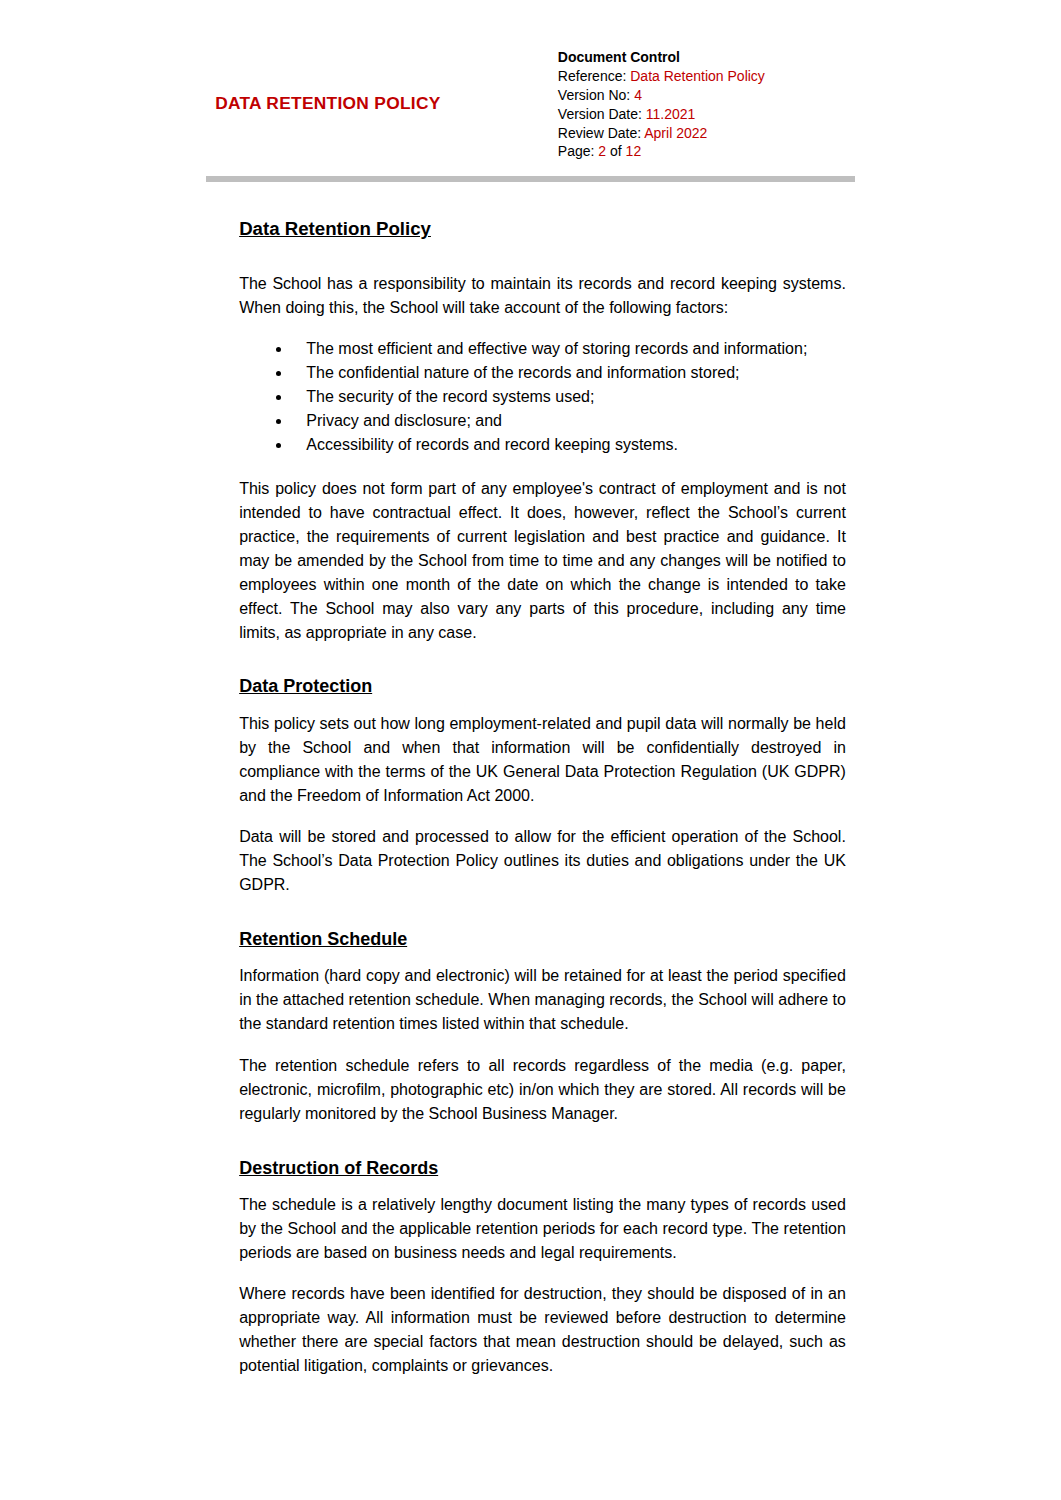DATA RETENTION POLICY
Document Control
Reference: Data Retention Policy
Version No: 4
Version Date: 11.2021
Review Date: April 2022
Page: 2 of 12
Data Retention Policy
The School has a responsibility to maintain its records and record keeping systems. When doing this, the School will take account of the following factors:
The most efficient and effective way of storing records and information;
The confidential nature of the records and information stored;
The security of the record systems used;
Privacy and disclosure; and
Accessibility of records and record keeping systems.
This policy does not form part of any employee's contract of employment and is not intended to have contractual effect. It does, however, reflect the School’s current practice, the requirements of current legislation and best practice and guidance. It may be amended by the School from time to time and any changes will be notified to employees within one month of the date on which the change is intended to take effect. The School may also vary any parts of this procedure, including any time limits, as appropriate in any case.
Data Protection
This policy sets out how long employment-related and pupil data will normally be held by the School and when that information will be confidentially destroyed in compliance with the terms of the UK General Data Protection Regulation (UK GDPR) and the Freedom of Information Act 2000.
Data will be stored and processed to allow for the efficient operation of the School. The School’s Data Protection Policy outlines its duties and obligations under the UK GDPR.
Retention Schedule
Information (hard copy and electronic) will be retained for at least the period specified in the attached retention schedule. When managing records, the School will adhere to the standard retention times listed within that schedule.
The retention schedule refers to all records regardless of the media (e.g. paper, electronic, microfilm, photographic etc) in/on which they are stored. All records will be regularly monitored by the School Business Manager.
Destruction of Records
The schedule is a relatively lengthy document listing the many types of records used by the School and the applicable retention periods for each record type. The retention periods are based on business needs and legal requirements.
Where records have been identified for destruction, they should be disposed of in an appropriate way. All information must be reviewed before destruction to determine whether there are special factors that mean destruction should be delayed, such as potential litigation, complaints or grievances.